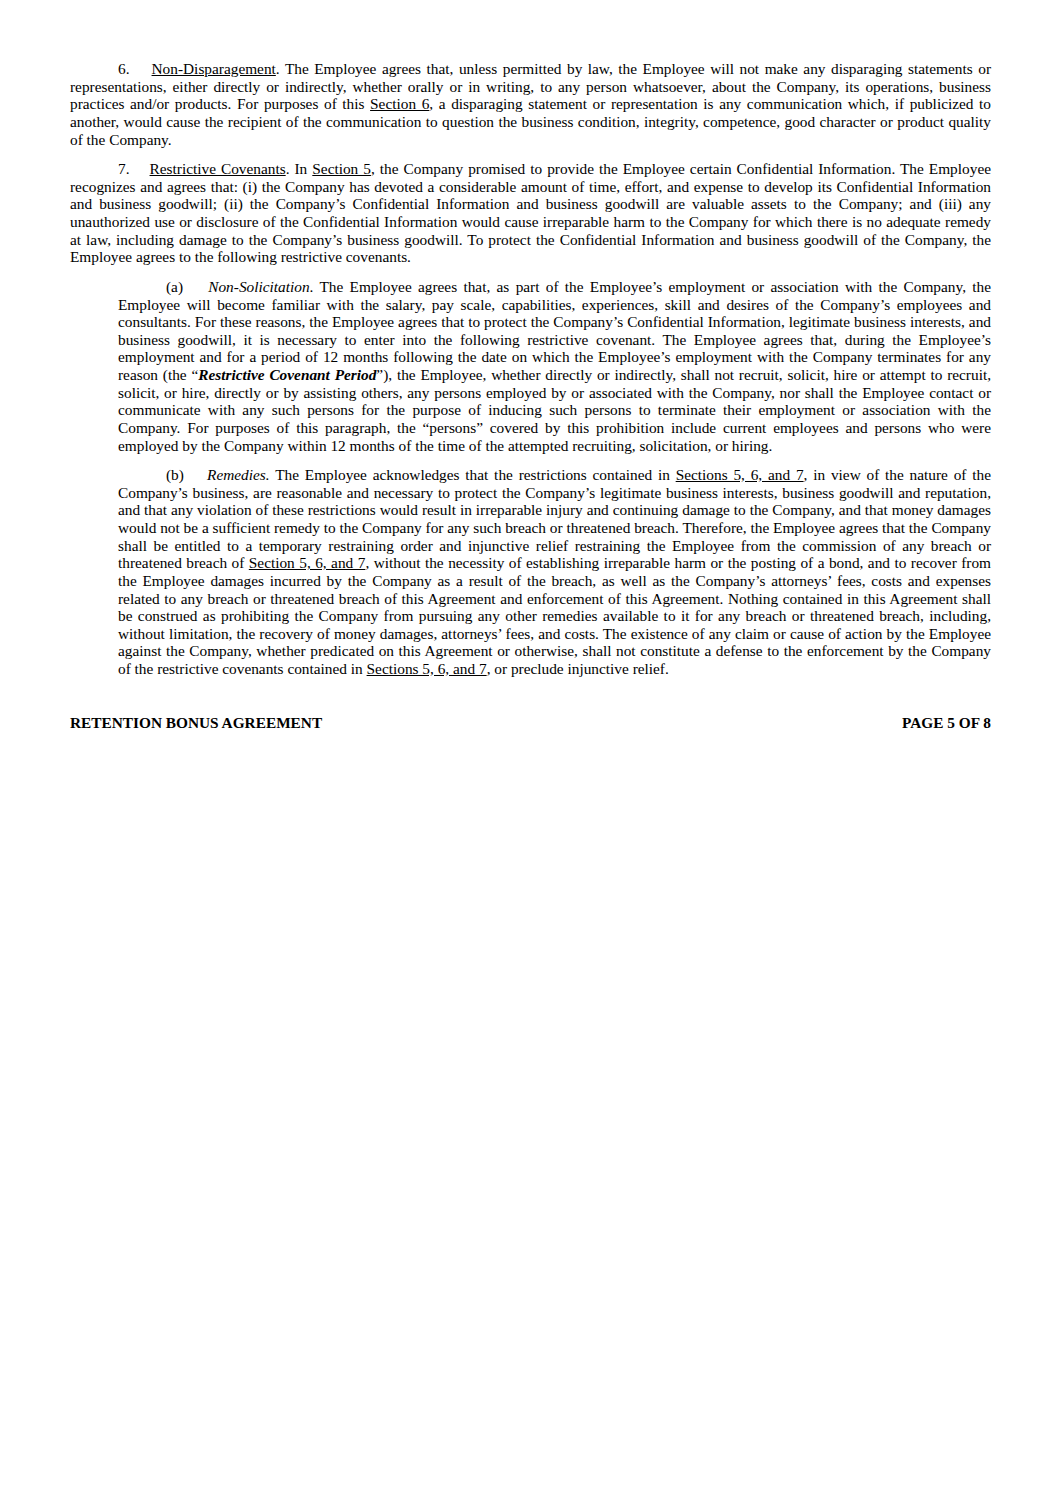6. Non-Disparagement. The Employee agrees that, unless permitted by law, the Employee will not make any disparaging statements or representations, either directly or indirectly, whether orally or in writing, to any person whatsoever, about the Company, its operations, business practices and/or products. For purposes of this Section 6, a disparaging statement or representation is any communication which, if publicized to another, would cause the recipient of the communication to question the business condition, integrity, competence, good character or product quality of the Company.
7. Restrictive Covenants. In Section 5, the Company promised to provide the Employee certain Confidential Information. The Employee recognizes and agrees that: (i) the Company has devoted a considerable amount of time, effort, and expense to develop its Confidential Information and business goodwill; (ii) the Company’s Confidential Information and business goodwill are valuable assets to the Company; and (iii) any unauthorized use or disclosure of the Confidential Information would cause irreparable harm to the Company for which there is no adequate remedy at law, including damage to the Company’s business goodwill. To protect the Confidential Information and business goodwill of the Company, the Employee agrees to the following restrictive covenants.
(a) Non-Solicitation. The Employee agrees that, as part of the Employee’s employment or association with the Company, the Employee will become familiar with the salary, pay scale, capabilities, experiences, skill and desires of the Company’s employees and consultants. For these reasons, the Employee agrees that to protect the Company’s Confidential Information, legitimate business interests, and business goodwill, it is necessary to enter into the following restrictive covenant. The Employee agrees that, during the Employee’s employment and for a period of 12 months following the date on which the Employee’s employment with the Company terminates for any reason (the “Restrictive Covenant Period”), the Employee, whether directly or indirectly, shall not recruit, solicit, hire or attempt to recruit, solicit, or hire, directly or by assisting others, any persons employed by or associated with the Company, nor shall the Employee contact or communicate with any such persons for the purpose of inducing such persons to terminate their employment or association with the Company. For purposes of this paragraph, the “persons” covered by this prohibition include current employees and persons who were employed by the Company within 12 months of the time of the attempted recruiting, solicitation, or hiring.
(b) Remedies. The Employee acknowledges that the restrictions contained in Sections 5, 6, and 7, in view of the nature of the Company’s business, are reasonable and necessary to protect the Company’s legitimate business interests, business goodwill and reputation, and that any violation of these restrictions would result in irreparable injury and continuing damage to the Company, and that money damages would not be a sufficient remedy to the Company for any such breach or threatened breach. Therefore, the Employee agrees that the Company shall be entitled to a temporary restraining order and injunctive relief restraining the Employee from the commission of any breach or threatened breach of Section 5, 6, and 7, without the necessity of establishing irreparable harm or the posting of a bond, and to recover from the Employee damages incurred by the Company as a result of the breach, as well as the Company’s attorneys’ fees, costs and expenses related to any breach or threatened breach of this Agreement and enforcement of this Agreement. Nothing contained in this Agreement shall be construed as prohibiting the Company from pursuing any other remedies available to it for any breach or threatened breach, including, without limitation, the recovery of money damages, attorneys’ fees, and costs. The existence of any claim or cause of action by the Employee against the Company, whether predicated on this Agreement or otherwise, shall not constitute a defense to the enforcement by the Company of the restrictive covenants contained in Sections 5, 6, and 7, or preclude injunctive relief.
RETENTION BONUS AGREEMENT PAGE 5 OF 8